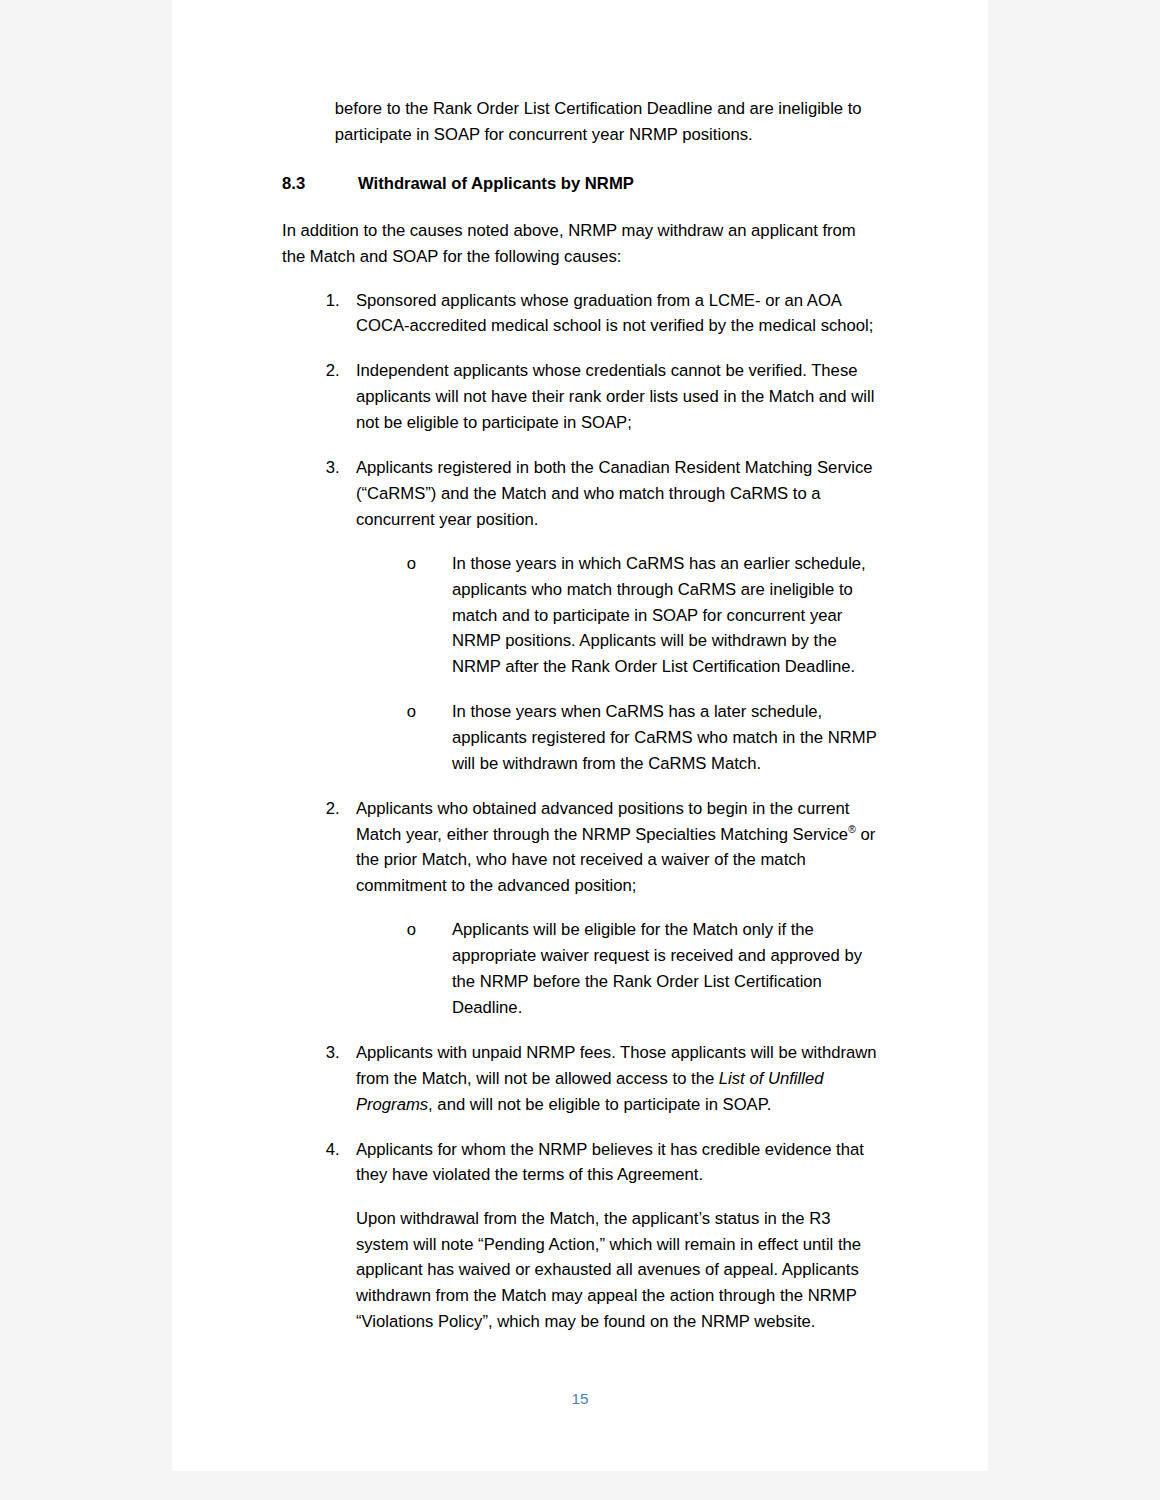before to the Rank Order List Certification Deadline and are ineligible to participate in SOAP for concurrent year NRMP positions.
8.3 Withdrawal of Applicants by NRMP
In addition to the causes noted above, NRMP may withdraw an applicant from the Match and SOAP for the following causes:
Sponsored applicants whose graduation from a LCME- or an AOA COCA-accredited medical school is not verified by the medical school;
Independent applicants whose credentials cannot be verified. These applicants will not have their rank order lists used in the Match and will not be eligible to participate in SOAP;
Applicants registered in both the Canadian Resident Matching Service (“CaRMS”) and the Match and who match through CaRMS to a concurrent year position.
In those years in which CaRMS has an earlier schedule, applicants who match through CaRMS are ineligible to match and to participate in SOAP for concurrent year NRMP positions. Applicants will be withdrawn by the NRMP after the Rank Order List Certification Deadline.
In those years when CaRMS has a later schedule, applicants registered for CaRMS who match in the NRMP will be withdrawn from the CaRMS Match.
Applicants who obtained advanced positions to begin in the current Match year, either through the NRMP Specialties Matching Service® or the prior Match, who have not received a waiver of the match commitment to the advanced position;
Applicants will be eligible for the Match only if the appropriate waiver request is received and approved by the NRMP before the Rank Order List Certification Deadline.
Applicants with unpaid NRMP fees. Those applicants will be withdrawn from the Match, will not be allowed access to the List of Unfilled Programs, and will not be eligible to participate in SOAP.
Applicants for whom the NRMP believes it has credible evidence that they have violated the terms of this Agreement.
Upon withdrawal from the Match, the applicant’s status in the R3 system will note “Pending Action,” which will remain in effect until the applicant has waived or exhausted all avenues of appeal. Applicants withdrawn from the Match may appeal the action through the NRMP “Violations Policy”, which may be found on the NRMP website.
15